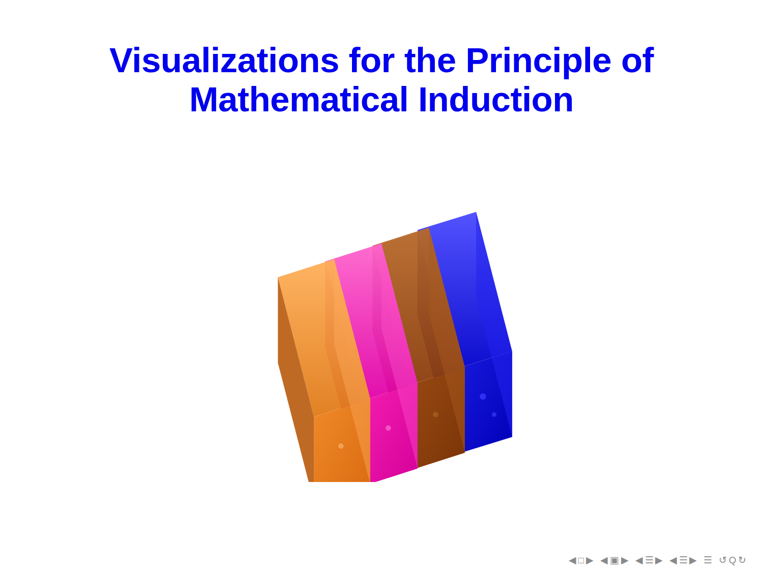Visualizations for the Principle of Mathematical Induction
◀□▶ ◀▣▶ ◀☰▶ ◀☰▶ ☰ ↺Q↻